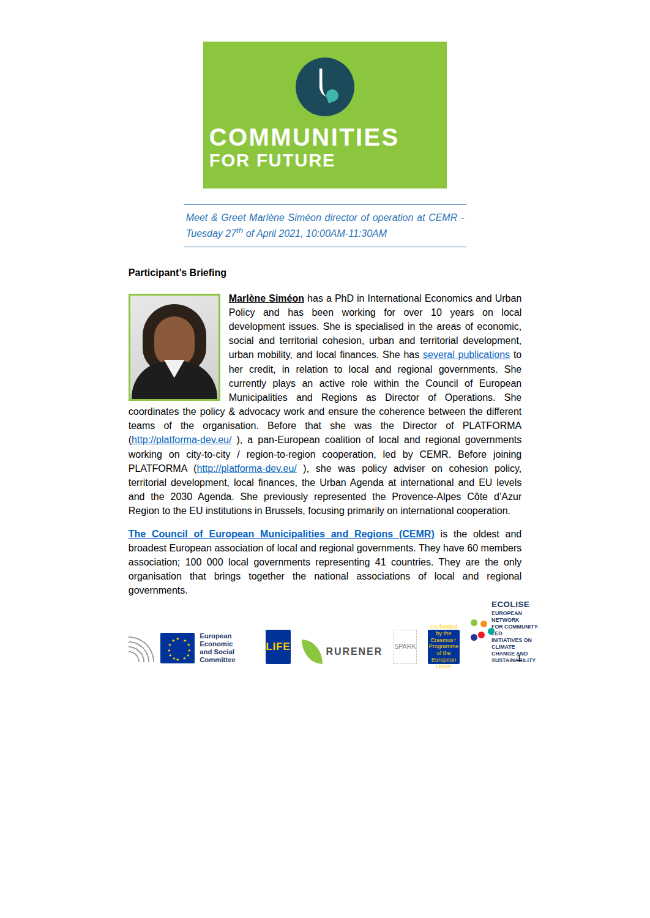COMMUNITIES
FOR FUTURE
Meet & Greet Marlène Siméon director of operation at CEMR - Tuesday 27th of April 2021, 10:00AM-11:30AM
Participant’s Briefing
Marlène Siméon has a PhD in International Economics and Urban Policy and has been working for over 10 years on local development issues. She is specialised in the areas of economic, social and territorial cohesion, urban and territorial development, urban mobility, and local finances. She has several publications to her credit, in relation to local and regional governments. She currently plays an active role within the Council of European Municipalities and Regions as Director of Operations. She coordinates the policy & advocacy work and ensure the coherence between the different teams of the organisation. Before that she was the Director of PLATFORMA (http://platforma-dev.eu/ ), a pan-European coalition of local and regional governments working on city-to-city / region-to-region cooperation, led by CEMR. Before joining PLATFORMA (http://platforma-dev.eu/ ), she was policy adviser on cohesion policy, territorial development, local finances, the Urban Agenda at international and EU levels and the 2030 Agenda. She previously represented the Provence-Alpes Côte d’Azur Region to the EU institutions in Brussels, focusing primarily on international cooperation.
The Council of European Municipalities and Regions (CEMR) is the oldest and broadest European association of local and regional governments. They have 60 members association; 100 000 local governments representing 41 countries. They are the only organisation that brings together the national associations of local and regional governments.
★ ★ ★ ★ ★ ★ ★ ★ ★ ★ ★ ★
European Economic
and Social Committee
LIFE
RURENER
SPARK
Co-funded by the
Erasmus+ Programme
of the European Union
ECOLISE
EUROPEAN NETWORK
FOR COMMUNITY-LED
INITIATIVES ON CLIMATE
CHANGE AND SUSTAINABILITY
1